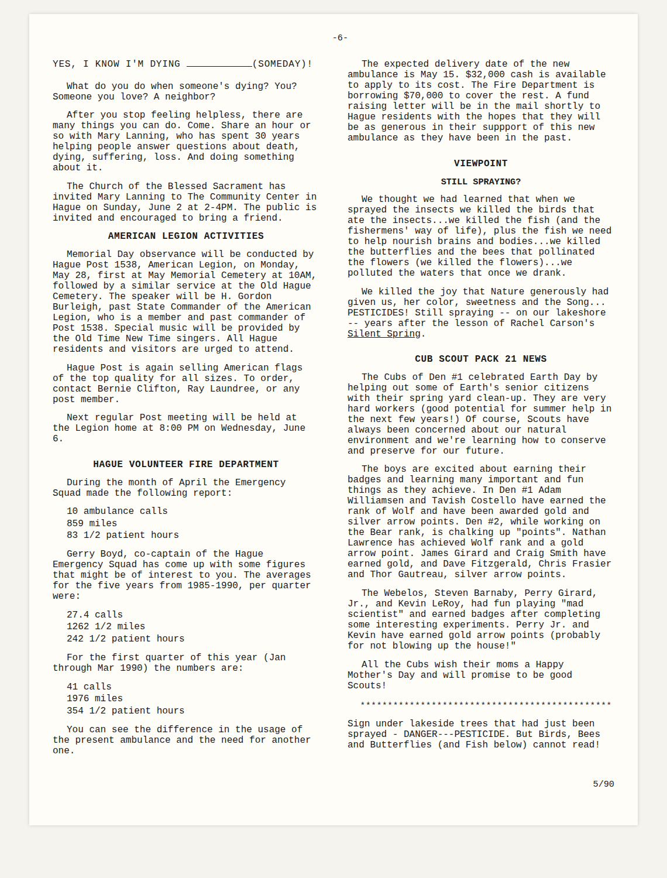-6-
YES, I KNOW I'M DYING (someday)!
What do you do when someone's dying? You? Someone you love? A neighbor?
After you stop feeling helpless, there are many things you can do. Come. Share an hour or so with Mary Lanning, who has spent 30 years helping people answer questions about death, dying, suffering, loss. And doing something about it.
The Church of the Blessed Sacrament has invited Mary Lanning to The Community Center in Hague on Sunday, June 2 at 2-4PM. The public is invited and encouraged to bring a friend.
American Legion Activities
Memorial Day observance will be conducted by Hague Post 1538, American Legion, on Monday, May 28, first at May Memorial Cemetery at 10AM, followed by a similar service at the Old Hague Cemetery. The speaker will be H. Gordon Burleigh, past State Commander of the American Legion, who is a member and past commander of Post 1538. Special music will be provided by the Old Time New Time singers. All Hague residents and visitors are urged to attend.
Hague Post is again selling American flags of the top quality for all sizes. To order, contact Bernie Clifton, Ray Laundree, or any post member.
Next regular Post meeting will be held at the Legion home at 8:00 PM on Wednesday, June 6.
Hague Volunteer Fire Department
During the month of April the Emergency Squad made the following report:
10 ambulance calls
859 miles
83 1/2 patient hours
Gerry Boyd, co-captain of the Hague Emergency Squad has come up with some figures that might be of interest to you. The averages for the five years from 1985-1990, per quarter were:
27.4 calls
1262 1/2 miles
242 1/2 patient hours
For the first quarter of this year (Jan through Mar 1990) the numbers are:
41 calls
1976 miles
354 1/2 patient hours
You can see the difference in the usage of the present ambulance and the need for another one.
The expected delivery date of the new ambulance is May 15. $32,000 cash is available to apply to its cost. The Fire Department is borrowing $70,000 to cover the rest. A fund raising letter will be in the mail shortly to Hague residents with the hopes that they will be as generous in their suppport of this new ambulance as they have been in the past.
Viewpoint
Still Spraying?
We thought we had learned that when we sprayed the insects we killed the birds that ate the insects...we killed the fish (and the fishermens' way of life), plus the fish we need to help nourish brains and bodies...we killed the butterflies and the bees that pollinated the flowers (we killed the flowers)...we polluted the waters that once we drank.
We killed the joy that Nature generously had given us, her color, sweetness and the Song... PESTICIDES! Still spraying -- on our lakeshore -- years after the lesson of Rachel Carson's Silent Spring.
Cub Scout Pack 21 News
The Cubs of Den #1 celebrated Earth Day by helping out some of Earth's senior citizens with their spring yard clean-up. They are very hard workers (good potential for summer help in the next few years!) Of course, Scouts have always been concerned about our natural environment and we're learning how to conserve and preserve for our future.
The boys are excited about earning their badges and learning many important and fun things as they achieve. In Den #1 Adam Williamsen and Tavish Costello have earned the rank of Wolf and have been awarded gold and silver arrow points. Den #2, while working on the Bear rank, is chalking up "points". Nathan Lawrence has achieved Wolf rank and a gold arrow point. James Girard and Craig Smith have earned gold, and Dave Fitzgerald, Chris Frasier and Thor Gautreau, silver arrow points.
The Webelos, Steven Barnaby, Perry Girard, Jr., and Kevin LeRoy, had fun playing "mad scientist" and earned badges after completing some interesting experiments. Perry Jr. and Kevin have earned gold arrow points (probably for not blowing up the house!"
All the Cubs wish their moms a Happy Mother's Day and will promise to be good Scouts!
**********************************************
Sign under lakeside trees that had just been sprayed - DANGER---PESTICIDE. But Birds, Bees and Butterflies (and Fish below) cannot read!
5/90